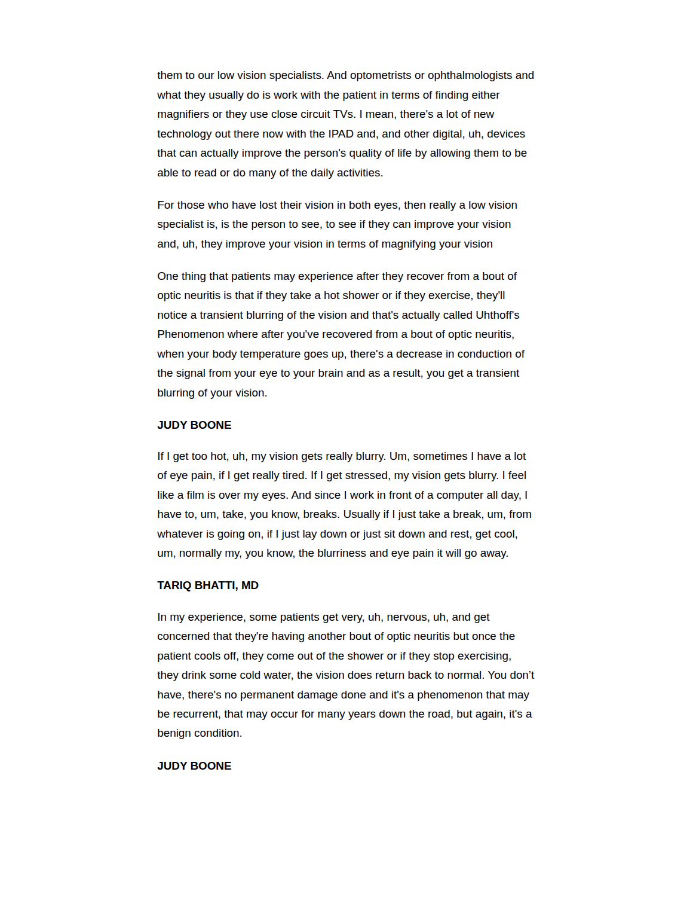them to our low vision specialists. And optometrists or ophthalmologists and what they usually do is work with the patient in terms of finding either magnifiers or they use close circuit TVs. I mean, there's a lot of new technology out there now with the IPAD and, and other digital, uh, devices that can actually improve the person's quality of life by allowing them to be able to read or do many of the daily activities.
For those who have lost their vision in both eyes, then really a low vision specialist is, is the person to see, to see if they can improve your vision and, uh, they improve your vision in terms of magnifying your vision
One thing that patients may experience after they recover from a bout of optic neuritis is that if they take a hot shower or if they exercise, they'll notice a transient blurring of the vision and that's actually called Uhthoff's Phenomenon where after you've recovered from a bout of optic neuritis, when your body temperature goes up, there's a decrease in conduction of the signal from your eye to your brain and as a result, you get a transient blurring of your vision.
JUDY BOONE
If I get too hot, uh, my vision gets really blurry. Um, sometimes I have a lot of eye pain, if I get really tired. If I get stressed, my vision gets blurry. I feel like a film is over my eyes. And since I work in front of a computer all day, I have to, um, take, you know, breaks. Usually if I just take a break, um, from whatever is going on, if I just lay down or just sit down and rest, get cool, um, normally my, you know, the blurriness and eye pain it will go away.
TARIQ BHATTI, MD
In my experience, some patients get very, uh, nervous, uh, and get concerned that they're having another bout of optic neuritis but once the patient cools off, they come out of the shower or if they stop exercising, they drink some cold water, the vision does return back to normal. You don’t have, there's no permanent damage done and it's a phenomenon that may be recurrent, that may occur for many years down the road, but again, it's a benign condition.
JUDY BOONE